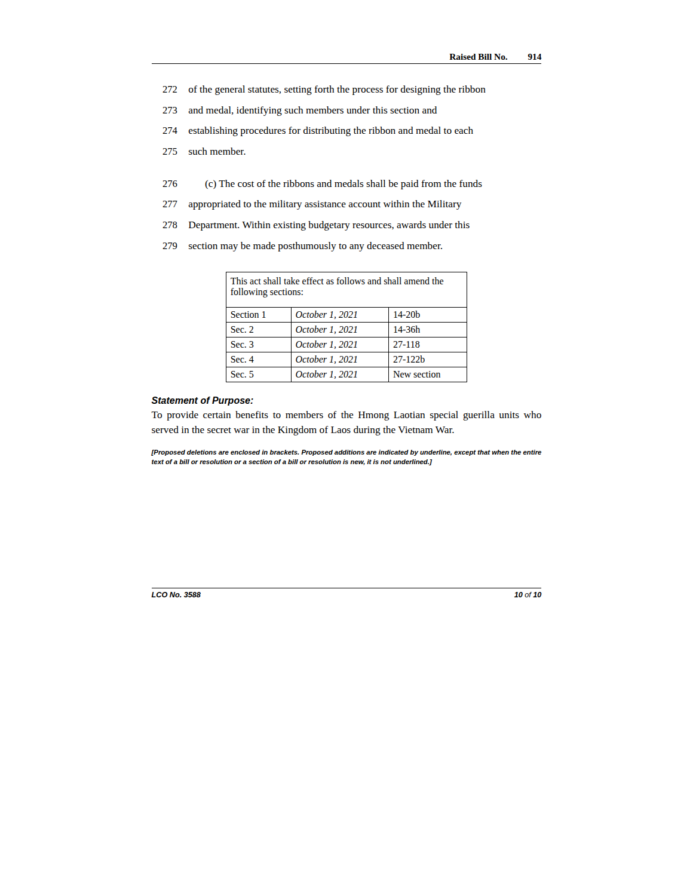Raised Bill No. 914
272
of the general statutes, setting forth the process for designing the ribbon
273
and medal, identifying such members under this section and
274
establishing procedures for distributing the ribbon and medal to each
275
such member.
276
(c) The cost of the ribbons and medals shall be paid from the funds
277
appropriated to the military assistance account within the Military
278
Department. Within existing budgetary resources, awards under this
279
section may be made posthumously to any deceased member.
| This act shall take effect as follows and shall amend the following sections: |
| Section 1 | October 1, 2021 | 14-20b |
| Sec. 2 | October 1, 2021 | 14-36h |
| Sec. 3 | October 1, 2021 | 27-118 |
| Sec. 4 | October 1, 2021 | 27-122b |
| Sec. 5 | October 1, 2021 | New section |
Statement of Purpose:
To provide certain benefits to members of the Hmong Laotian special guerilla units who served in the secret war in the Kingdom of Laos during the Vietnam War.
[Proposed deletions are enclosed in brackets. Proposed additions are indicated by underline, except that when the entire text of a bill or resolution or a section of a bill or resolution is new, it is not underlined.]
LCO No. 3588
10 of 10